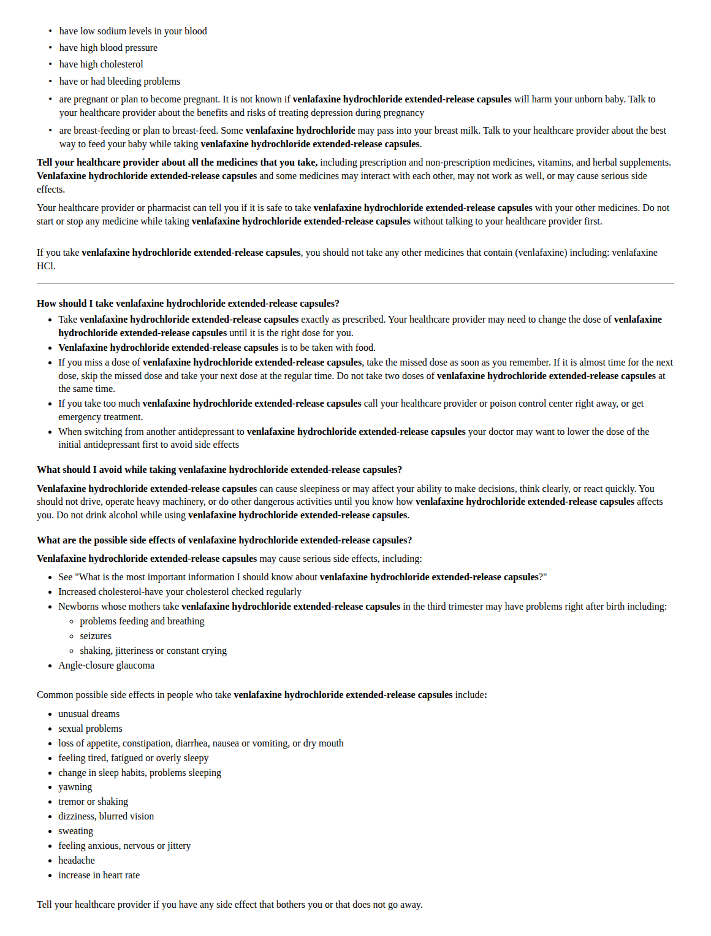have low sodium levels in your blood
have high blood pressure
have high cholesterol
have or had bleeding problems
are pregnant or plan to become pregnant. It is not known if venlafaxine hydrochloride extended-release capsules will harm your unborn baby. Talk to your healthcare provider about the benefits and risks of treating depression during pregnancy
are breast-feeding or plan to breast-feed. Some venlafaxine hydrochloride may pass into your breast milk. Talk to your healthcare provider about the best way to feed your baby while taking venlafaxine hydrochloride extended-release capsules.
Tell your healthcare provider about all the medicines that you take, including prescription and non-prescription medicines, vitamins, and herbal supplements. Venlafaxine hydrochloride extended-release capsules and some medicines may interact with each other, may not work as well, or may cause serious side effects.
Your healthcare provider or pharmacist can tell you if it is safe to take venlafaxine hydrochloride extended-release capsules with your other medicines. Do not start or stop any medicine while taking venlafaxine hydrochloride extended-release capsules without talking to your healthcare provider first.
If you take venlafaxine hydrochloride extended-release capsules, you should not take any other medicines that contain (venlafaxine) including: venlafaxine HCl.
How should I take venlafaxine hydrochloride extended-release capsules?
Take venlafaxine hydrochloride extended-release capsules exactly as prescribed. Your healthcare provider may need to change the dose of venlafaxine hydrochloride extended-release capsules until it is the right dose for you.
Venlafaxine hydrochloride extended-release capsules is to be taken with food.
If you miss a dose of venlafaxine hydrochloride extended-release capsules, take the missed dose as soon as you remember. If it is almost time for the next dose, skip the missed dose and take your next dose at the regular time. Do not take two doses of venlafaxine hydrochloride extended-release capsules at the same time.
If you take too much venlafaxine hydrochloride extended-release capsules call your healthcare provider or poison control center right away, or get emergency treatment.
When switching from another antidepressant to venlafaxine hydrochloride extended-release capsules your doctor may want to lower the dose of the initial antidepressant first to avoid side effects
What should I avoid while taking venlafaxine hydrochloride extended-release capsules?
Venlafaxine hydrochloride extended-release capsules can cause sleepiness or may affect your ability to make decisions, think clearly, or react quickly. You should not drive, operate heavy machinery, or do other dangerous activities until you know how venlafaxine hydrochloride extended-release capsules affects you. Do not drink alcohol while using venlafaxine hydrochloride extended-release capsules.
What are the possible side effects of venlafaxine hydrochloride extended-release capsules?
Venlafaxine hydrochloride extended-release capsules may cause serious side effects, including:
See "What is the most important information I should know about venlafaxine hydrochloride extended-release capsules?"
Increased cholesterol-have your cholesterol checked regularly
Newborns whose mothers take venlafaxine hydrochloride extended-release capsules in the third trimester may have problems right after birth including:
problems feeding and breathing
seizures
shaking, jitteriness or constant crying
Angle-closure glaucoma
Common possible side effects in people who take venlafaxine hydrochloride extended-release capsules include:
unusual dreams
sexual problems
loss of appetite, constipation, diarrhea, nausea or vomiting, or dry mouth
feeling tired, fatigued or overly sleepy
change in sleep habits, problems sleeping
yawning
tremor or shaking
dizziness, blurred vision
sweating
feeling anxious, nervous or jittery
headache
increase in heart rate
Tell your healthcare provider if you have any side effect that bothers you or that does not go away.